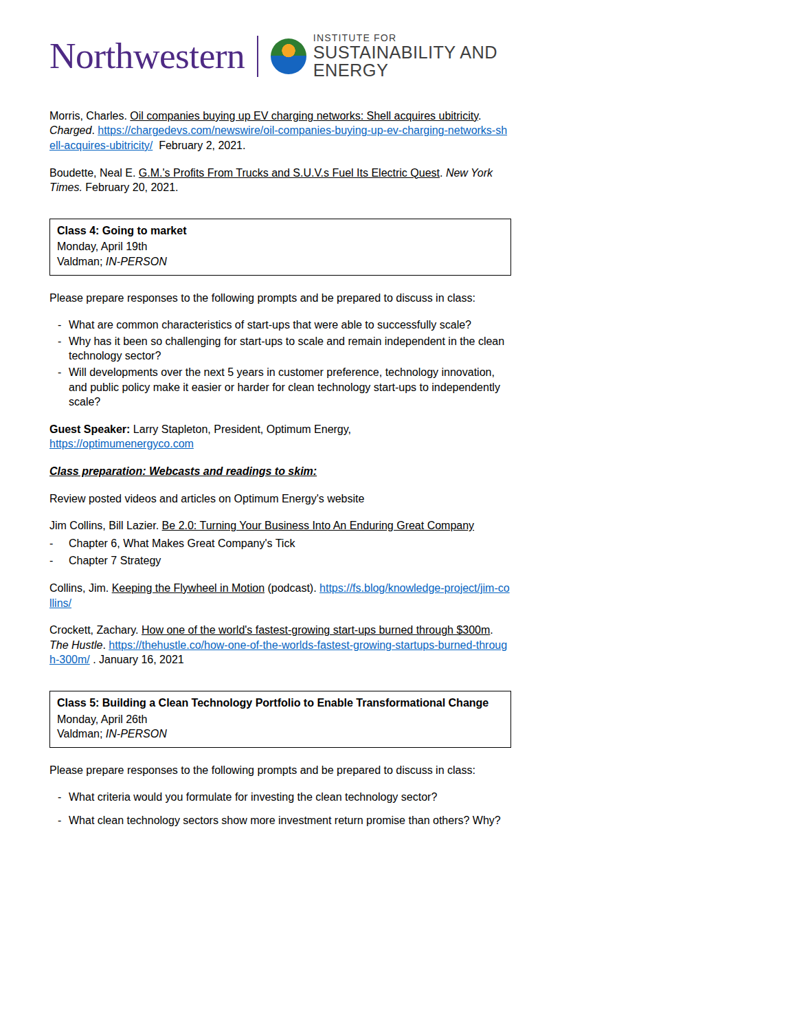Northwestern
INSTITUTE FOR
SUSTAINABILITY AND ENERGY
Morris, Charles. Oil companies buying up EV charging networks: Shell acquires ubitricity. Charged. https://chargedevs.com/newswire/oil-companies-buying-up-ev-charging-networks-shell-acquires-ubitricity/ February 2, 2021.
Boudette, Neal E. G.M.'s Profits From Trucks and S.U.V.s Fuel Its Electric Quest. New York Times. February 20, 2021.
Class 4: Going to market
Monday, April 19th
Valdman; IN-PERSON
Please prepare responses to the following prompts and be prepared to discuss in class:
What are common characteristics of start-ups that were able to successfully scale?
Why has it been so challenging for start-ups to scale and remain independent in the clean technology sector?
Will developments over the next 5 years in customer preference, technology innovation, and public policy make it easier or harder for clean technology start-ups to independently scale?
Guest Speaker: Larry Stapleton, President, Optimum Energy,
https://optimumenergyco.com
Class preparation: Webcasts and readings to skim:
Review posted videos and articles on Optimum Energy's website
Jim Collins, Bill Lazier. Be 2.0: Turning Your Business Into An Enduring Great Company
-Chapter 6, What Makes Great Company's Tick
-Chapter 7 Strategy
Collins, Jim. Keeping the Flywheel in Motion (podcast). https://fs.blog/knowledge-project/jim-collins/
Crockett, Zachary. How one of the world's fastest-growing start-ups burned through $300m. The Hustle. https://thehustle.co/how-one-of-the-worlds-fastest-growing-startups-burned-through-300m/ . January 16, 2021
Class 5: Building a Clean Technology Portfolio to Enable Transformational Change
Monday, April 26th
Valdman; IN-PERSON
Please prepare responses to the following prompts and be prepared to discuss in class:
What criteria would you formulate for investing the clean technology sector?
What clean technology sectors show more investment return promise than others? Why?